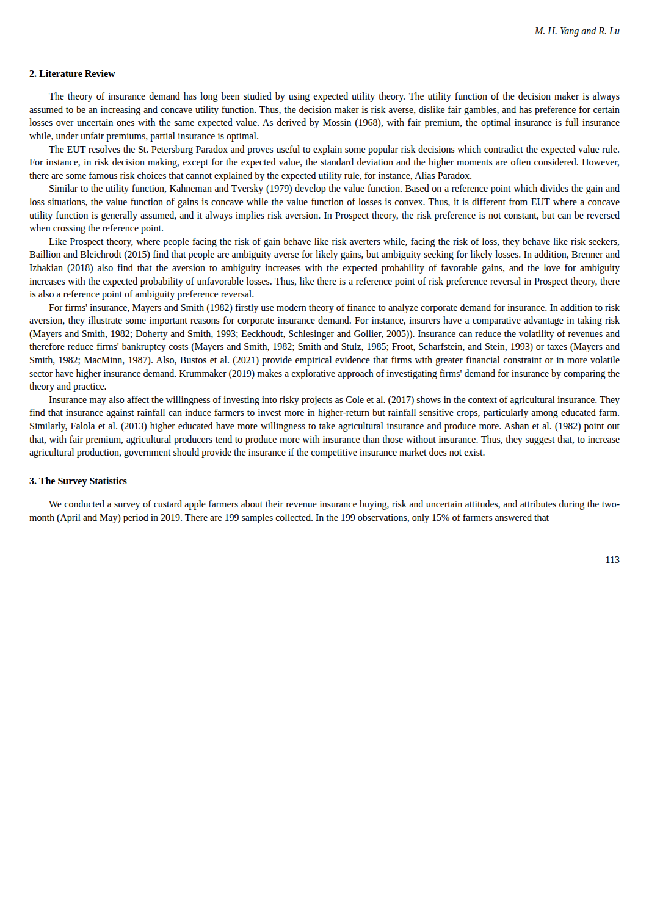M. H. Yang and R. Lu
2. Literature Review
The theory of insurance demand has long been studied by using expected utility theory. The utility function of the decision maker is always assumed to be an increasing and concave utility function. Thus, the decision maker is risk averse, dislike fair gambles, and has preference for certain losses over uncertain ones with the same expected value. As derived by Mossin (1968), with fair premium, the optimal insurance is full insurance while, under unfair premiums, partial insurance is optimal.
The EUT resolves the St. Petersburg Paradox and proves useful to explain some popular risk decisions which contradict the expected value rule. For instance, in risk decision making, except for the expected value, the standard deviation and the higher moments are often considered. However, there are some famous risk choices that cannot explained by the expected utility rule, for instance, Alias Paradox.
Similar to the utility function, Kahneman and Tversky (1979) develop the value function. Based on a reference point which divides the gain and loss situations, the value function of gains is concave while the value function of losses is convex. Thus, it is different from EUT where a concave utility function is generally assumed, and it always implies risk aversion. In Prospect theory, the risk preference is not constant, but can be reversed when crossing the reference point.
Like Prospect theory, where people facing the risk of gain behave like risk averters while, facing the risk of loss, they behave like risk seekers, Baillion and Bleichrodt (2015) find that people are ambiguity averse for likely gains, but ambiguity seeking for likely losses. In addition, Brenner and Izhakian (2018) also find that the aversion to ambiguity increases with the expected probability of favorable gains, and the love for ambiguity increases with the expected probability of unfavorable losses. Thus, like there is a reference point of risk preference reversal in Prospect theory, there is also a reference point of ambiguity preference reversal.
For firms' insurance, Mayers and Smith (1982) firstly use modern theory of finance to analyze corporate demand for insurance. In addition to risk aversion, they illustrate some important reasons for corporate insurance demand. For instance, insurers have a comparative advantage in taking risk (Mayers and Smith, 1982; Doherty and Smith, 1993; Eeckhoudt, Schlesinger and Gollier, 2005)). Insurance can reduce the volatility of revenues and therefore reduce firms' bankruptcy costs (Mayers and Smith, 1982; Smith and Stulz, 1985; Froot, Scharfstein, and Stein, 1993) or taxes (Mayers and Smith, 1982; MacMinn, 1987). Also, Bustos et al. (2021) provide empirical evidence that firms with greater financial constraint or in more volatile sector have higher insurance demand. Krummaker (2019) makes a explorative approach of investigating firms' demand for insurance by comparing the theory and practice.
Insurance may also affect the willingness of investing into risky projects as Cole et al. (2017) shows in the context of agricultural insurance. They find that insurance against rainfall can induce farmers to invest more in higher-return but rainfall sensitive crops, particularly among educated farm. Similarly, Falola et al. (2013) higher educated have more willingness to take agricultural insurance and produce more. Ashan et al. (1982) point out that, with fair premium, agricultural producers tend to produce more with insurance than those without insurance. Thus, they suggest that, to increase agricultural production, government should provide the insurance if the competitive insurance market does not exist.
3. The Survey Statistics
We conducted a survey of custard apple farmers about their revenue insurance buying, risk and uncertain attitudes, and attributes during the two-month (April and May) period in 2019. There are 199 samples collected. In the 199 observations, only 15% of farmers answered that
113